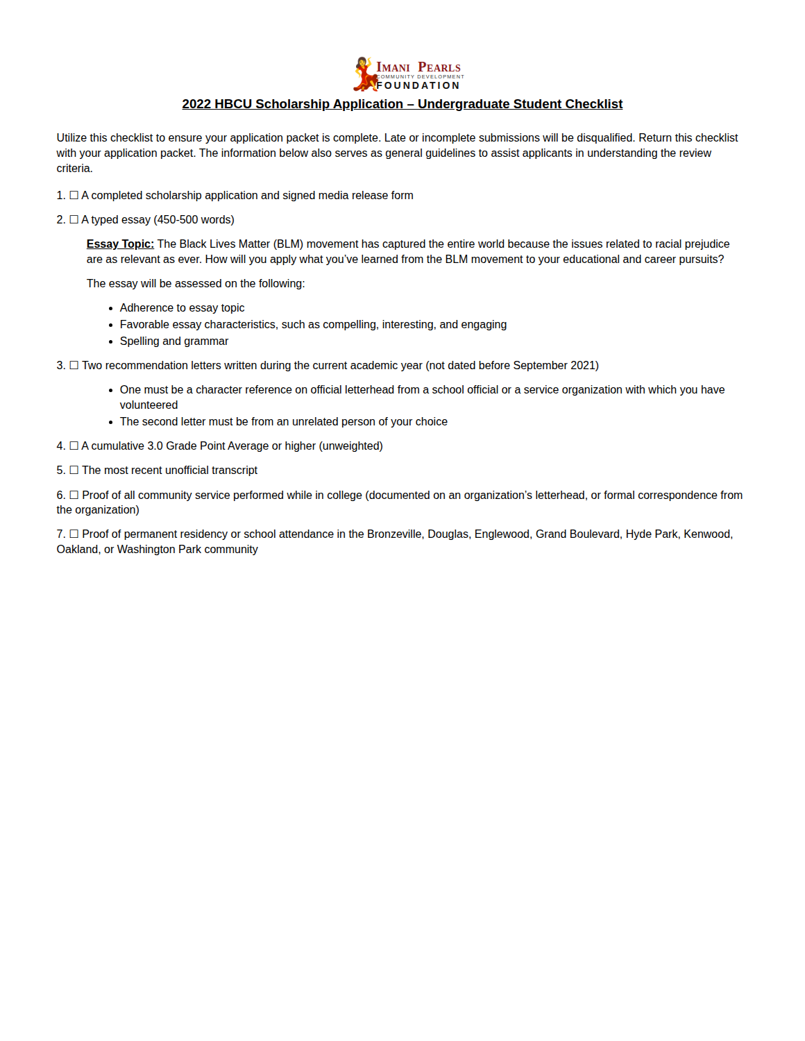💃 Imani Pearls COMMUNITY DEVELOPMENT FOUNDATION
2022 HBCU Scholarship Application – Undergraduate Student Checklist
Utilize this checklist to ensure your application packet is complete. Late or incomplete submissions will be disqualified. Return this checklist with your application packet. The information below also serves as general guidelines to assist applicants in understanding the review criteria.
1. ☐ A completed scholarship application and signed media release form
2. ☐ A typed essay (450-500 words)
Essay Topic: The Black Lives Matter (BLM) movement has captured the entire world because the issues related to racial prejudice are as relevant as ever. How will you apply what you’ve learned from the BLM movement to your educational and career pursuits?
The essay will be assessed on the following:
Adherence to essay topic
Favorable essay characteristics, such as compelling, interesting, and engaging
Spelling and grammar
3. ☐ Two recommendation letters written during the current academic year (not dated before September 2021)
One must be a character reference on official letterhead from a school official or a service organization with which you have volunteered
The second letter must be from an unrelated person of your choice
4. ☐ A cumulative 3.0 Grade Point Average or higher (unweighted)
5. ☐ The most recent unofficial transcript
6. ☐ Proof of all community service performed while in college (documented on an organization’s letterhead, or formal correspondence from the organization)
7. ☐ Proof of permanent residency or school attendance in the Bronzeville, Douglas, Englewood, Grand Boulevard, Hyde Park, Kenwood, Oakland, or Washington Park community